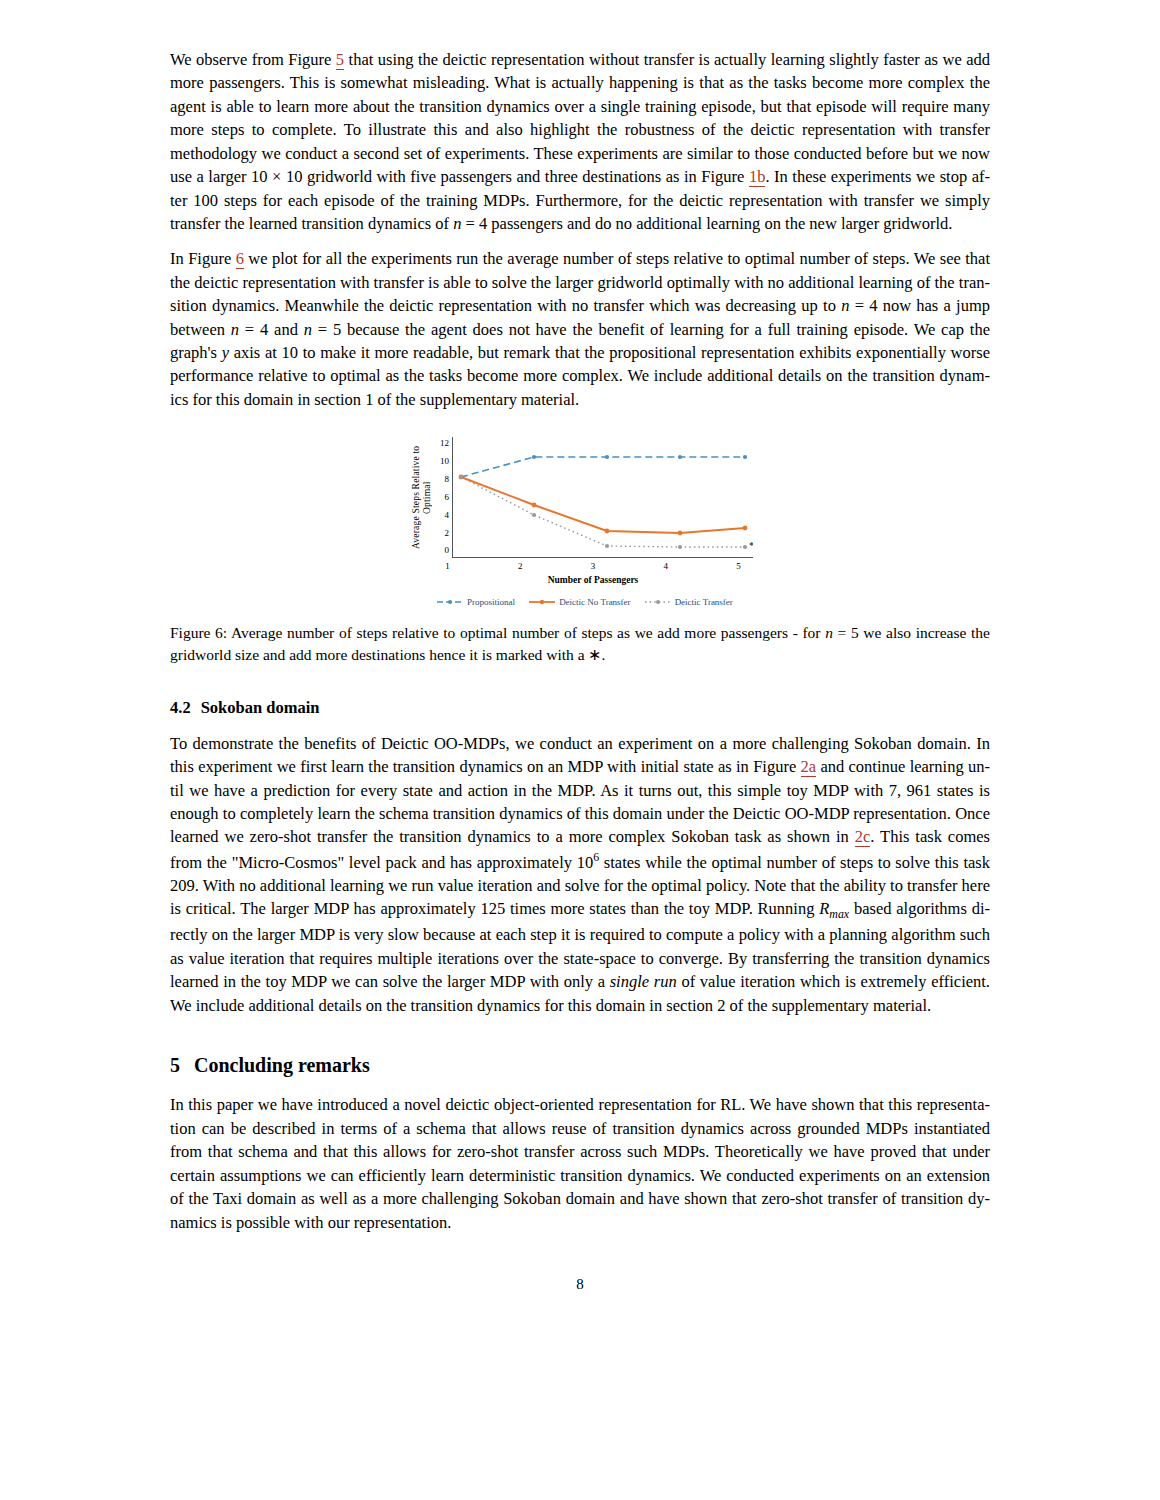We observe from Figure 5 that using the deictic representation without transfer is actually learning slightly faster as we add more passengers. This is somewhat misleading. What is actually happening is that as the tasks become more complex the agent is able to learn more about the transition dynamics over a single training episode, but that episode will require many more steps to complete. To illustrate this and also highlight the robustness of the deictic representation with transfer methodology we conduct a second set of experiments. These experiments are similar to those conducted before but we now use a larger 10 × 10 gridworld with five passengers and three destinations as in Figure 1b. In these experiments we stop after 100 steps for each episode of the training MDPs. Furthermore, for the deictic representation with transfer we simply transfer the learned transition dynamics of n = 4 passengers and do no additional learning on the new larger gridworld.
In Figure 6 we plot for all the experiments run the average number of steps relative to optimal number of steps. We see that the deictic representation with transfer is able to solve the larger gridworld optimally with no additional learning of the transition dynamics. Meanwhile the deictic representation with no transfer which was decreasing up to n = 4 now has a jump between n = 4 and n = 5 because the agent does not have the benefit of learning for a full training episode. We cap the graph's y axis at 10 to make it more readable, but remark that the propositional representation exhibits exponentially worse performance relative to optimal as the tasks become more complex. We include additional details on the transition dynamics for this domain in section 1 of the supplementary material.
Average Steps Relative to
Optimal
121086420
*
12345
Number of Passengers
Propositional
Deictic No Transfer
Deictic Transfer
Figure 6: Average number of steps relative to optimal number of steps as we add more passengers - for n = 5 we also increase the gridworld size and add more destinations hence it is marked with a ∗.
4.2 Sokoban domain
To demonstrate the benefits of Deictic OO-MDPs, we conduct an experiment on a more challenging Sokoban domain. In this experiment we first learn the transition dynamics on an MDP with initial state as in Figure 2a and continue learning until we have a prediction for every state and action in the MDP. As it turns out, this simple toy MDP with 7, 961 states is enough to completely learn the schema transition dynamics of this domain under the Deictic OO-MDP representation. Once learned we zero-shot transfer the transition dynamics to a more complex Sokoban task as shown in 2c. This task comes from the "Micro-Cosmos" level pack and has approximately 106 states while the optimal number of steps to solve this task 209. With no additional learning we run value iteration and solve for the optimal policy. Note that the ability to transfer here is critical. The larger MDP has approximately 125 times more states than the toy MDP. Running Rmax based algorithms directly on the larger MDP is very slow because at each step it is required to compute a policy with a planning algorithm such as value iteration that requires multiple iterations over the state-space to converge. By transferring the transition dynamics learned in the toy MDP we can solve the larger MDP with only a single run of value iteration which is extremely efficient. We include additional details on the transition dynamics for this domain in section 2 of the supplementary material.
5 Concluding remarks
In this paper we have introduced a novel deictic object-oriented representation for RL. We have shown that this representation can be described in terms of a schema that allows reuse of transition dynamics across grounded MDPs instantiated from that schema and that this allows for zero-shot transfer across such MDPs. Theoretically we have proved that under certain assumptions we can efficiently learn deterministic transition dynamics. We conducted experiments on an extension of the Taxi domain as well as a more challenging Sokoban domain and have shown that zero-shot transfer of transition dynamics is possible with our representation.
8